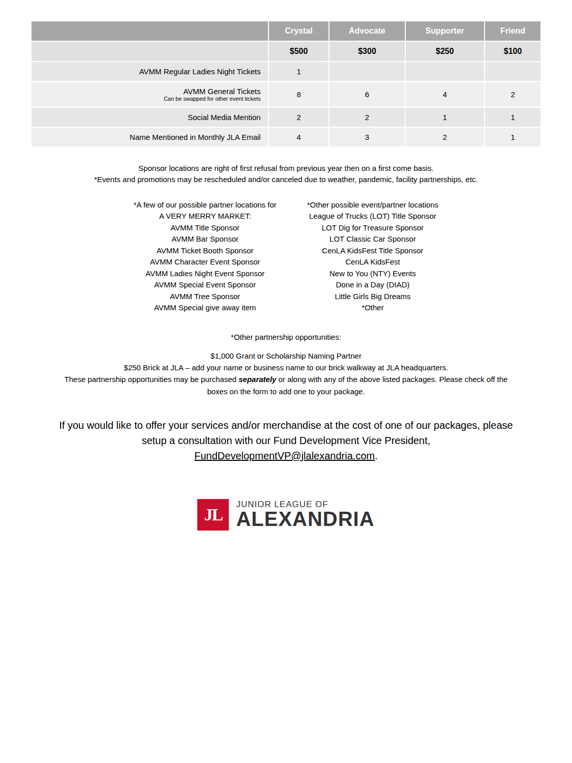| | Crystal | Advocate | Supporter | Friend |
| --- | --- | --- | --- | --- |
| | $500 | $300 | $250 | $100 |
| AVMM Regular Ladies Night Tickets | 1 | | | |
| AVMM General Tickets Can be swapped for other event tickets | 8 | 6 | 4 | 2 |
| Social Media Mention | 2 | 2 | 1 | 1 |
| Name Mentioned in Monthly JLA Email | 4 | 3 | 2 | 1 |
Sponsor locations are right of first refusal from previous year then on a first come basis.
*Events and promotions may be rescheduled and/or canceled due to weather, pandemic, facility partnerships, etc.
*A few of our possible partner locations for
A VERY MERRY MARKET:
AVMM Title Sponsor
AVMM Bar Sponsor
AVMM Ticket Booth Sponsor
AVMM Character Event Sponsor
AVMM Ladies Night Event Sponsor
AVMM Special Event Sponsor
AVMM Tree Sponsor
AVMM Special give away item
*Other possible event/partner locations
League of Trucks (LOT) Title Sponsor
LOT Dig for Treasure Sponsor
LOT Classic Car Sponsor
CenLA KidsFest Title Sponsor
CenLA KidsFest
New to You (NTY) Events
Done in a Day (DIAD)
Little Girls Big Dreams
*Other
*Other partnership opportunities:
$1,000 Grant or Scholarship Naming Partner
$250 Brick at JLA – add your name or business name to our brick walkway at JLA headquarters.
These partnership opportunities may be purchased separately or along with any of the above listed packages. Please check off the boxes on the form to add one to your package.
If you would like to offer your services and/or merchandise at the cost of one of our packages, please setup a consultation with our Fund Development Vice President, FundDevelopmentVP@jlalexandria.com.
JL
JUNIOR LEAGUE OF
ALEXANDRIA